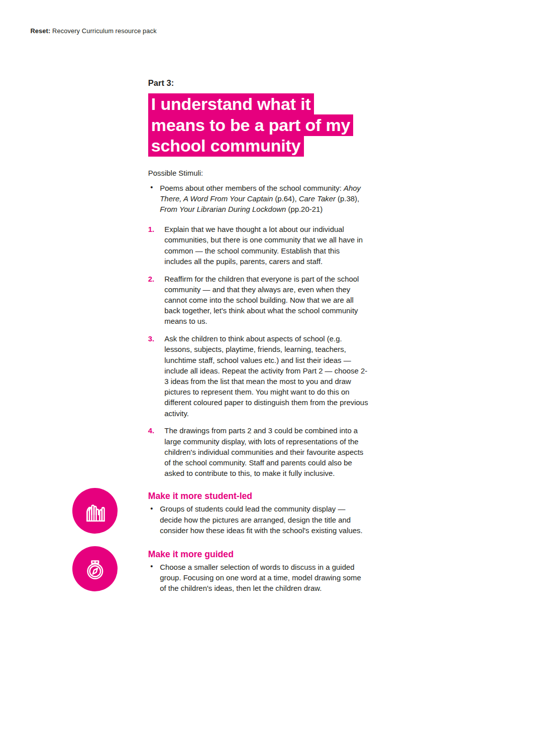Reset: Recovery Curriculum resource pack
Part 3:
I understand what it means to be a part of my school community
Possible Stimuli:
Poems about other members of the school community: Ahoy There, A Word From Your Captain (p.64), Care Taker (p.38), From Your Librarian During Lockdown (pp.20-21)
Explain that we have thought a lot about our individual communities, but there is one community that we all have in common — the school community. Establish that this includes all the pupils, parents, carers and staff.
Reaffirm for the children that everyone is part of the school community — and that they always are, even when they cannot come into the school building. Now that we are all back together, let's think about what the school community means to us.
Ask the children to think about aspects of school (e.g. lessons, subjects, playtime, friends, learning, teachers, lunchtime staff, school values etc.) and list their ideas — include all ideas. Repeat the activity from Part 2 — choose 2-3 ideas from the list that mean the most to you and draw pictures to represent them. You might want to do this on different coloured paper to distinguish them from the previous activity.
The drawings from parts 2 and 3 could be combined into a large community display, with lots of representations of the children's individual communities and their favourite aspects of the school community. Staff and parents could also be asked to contribute to this, to make it fully inclusive.
Make it more student-led
Groups of students could lead the community display — decide how the pictures are arranged, design the title and consider how these ideas fit with the school's existing values.
Make it more guided
Choose a smaller selection of words to discuss in a guided group. Focusing on one word at a time, model drawing some of the children's ideas, then let the children draw.